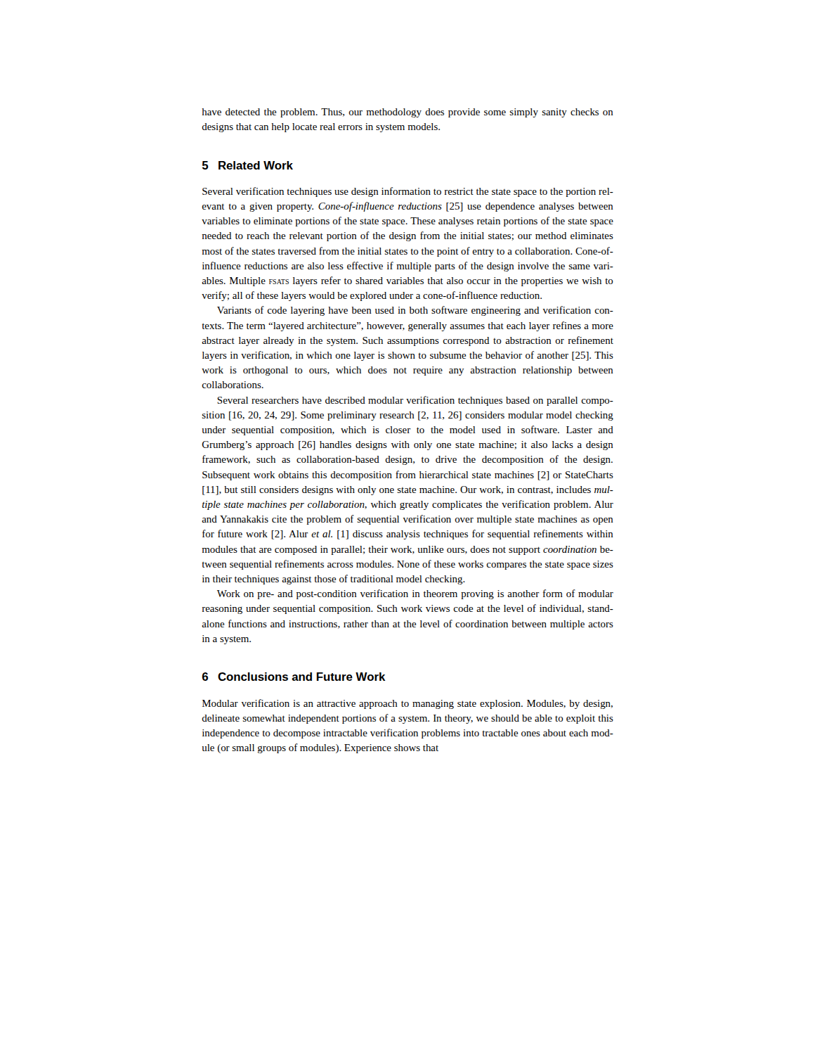have detected the problem. Thus, our methodology does provide some simply sanity checks on designs that can help locate real errors in system models.
5 Related Work
Several verification techniques use design information to restrict the state space to the portion relevant to a given property. Cone-of-influence reductions [25] use dependence analyses between variables to eliminate portions of the state space. These analyses retain portions of the state space needed to reach the relevant portion of the design from the initial states; our method eliminates most of the states traversed from the initial states to the point of entry to a collaboration. Cone-of-influence reductions are also less effective if multiple parts of the design involve the same variables. Multiple fsats layers refer to shared variables that also occur in the properties we wish to verify; all of these layers would be explored under a cone-of-influence reduction.
Variants of code layering have been used in both software engineering and verification contexts. The term “layered architecture”, however, generally assumes that each layer refines a more abstract layer already in the system. Such assumptions correspond to abstraction or refinement layers in verification, in which one layer is shown to subsume the behavior of another [25]. This work is orthogonal to ours, which does not require any abstraction relationship between collaborations.
Several researchers have described modular verification techniques based on parallel composition [16, 20, 24, 29]. Some preliminary research [2, 11, 26] considers modular model checking under sequential composition, which is closer to the model used in software. Laster and Grumberg’s approach [26] handles designs with only one state machine; it also lacks a design framework, such as collaboration-based design, to drive the decomposition of the design. Subsequent work obtains this decomposition from hierarchical state machines [2] or StateCharts [11], but still considers designs with only one state machine. Our work, in contrast, includes multiple state machines per collaboration, which greatly complicates the verification problem. Alur and Yannakakis cite the problem of sequential verification over multiple state machines as open for future work [2]. Alur et al. [1] discuss analysis techniques for sequential refinements within modules that are composed in parallel; their work, unlike ours, does not support coordination between sequential refinements across modules. None of these works compares the state space sizes in their techniques against those of traditional model checking.
Work on pre- and post-condition verification in theorem proving is another form of modular reasoning under sequential composition. Such work views code at the level of individual, stand-alone functions and instructions, rather than at the level of coordination between multiple actors in a system.
6 Conclusions and Future Work
Modular verification is an attractive approach to managing state explosion. Modules, by design, delineate somewhat independent portions of a system. In theory, we should be able to exploit this independence to decompose intractable verification problems into tractable ones about each module (or small groups of modules). Experience shows that